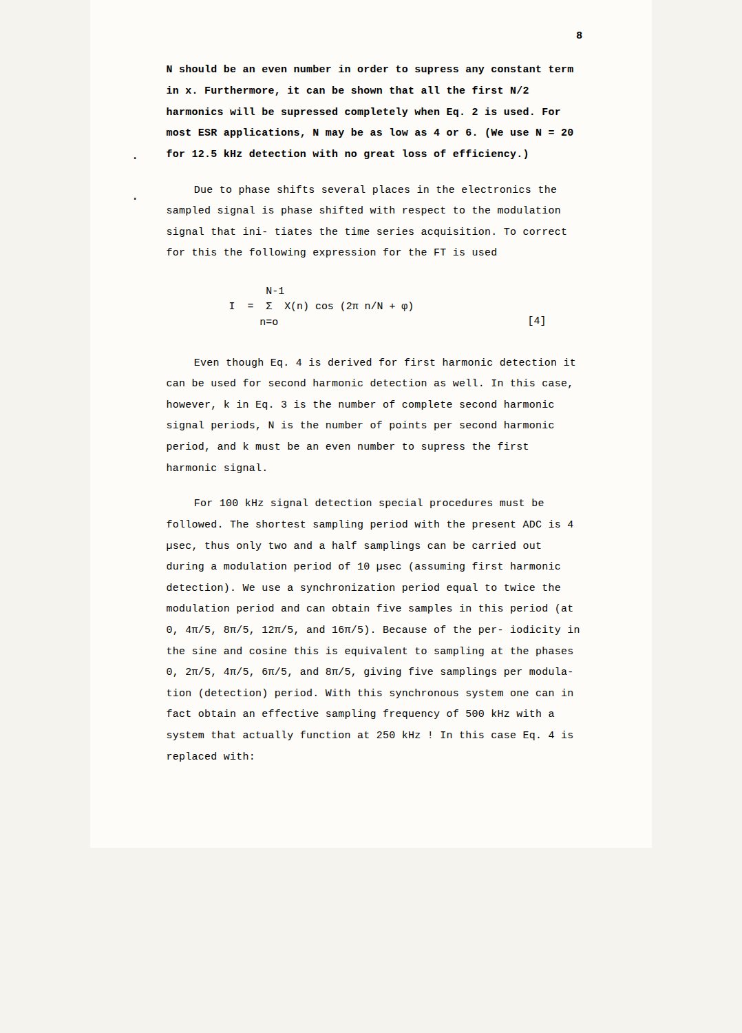8
.
.
N should be an even number in order to supress any constant term in x. Furthermore, it can be shown that all the first N/2 harmonics will be supressed completely when Eq. 2 is used. For most ESR applications, N may be as low as 4 or 6. (We use N = 20 for 12.5 kHz detection with no great loss of efficiency.)
Due to phase shifts several places in the electronics the sampled signal is phase shifted with respect to the modulation signal that ini- tiates the time series acquisition. To correct for this the following expression for the FT is used
N-1 I = Σ X(n) cos (2π n/N + φ) n=o [4]
Even though Eq. 4 is derived for first harmonic detection it can be used for second harmonic detection as well. In this case, however, k in Eq. 3 is the number of complete second harmonic signal periods, N is the number of points per second harmonic period, and k must be an even number to supress the first harmonic signal.
For 100 kHz signal detection special procedures must be followed. The shortest sampling period with the present ADC is 4 µsec, thus only two and a half samplings can be carried out during a modulation period of 10 µsec (assuming first harmonic detection). We use a synchronization period equal to twice the modulation period and can obtain five samples in this period (at 0, 4π/5, 8π/5, 12π/5, and 16π/5). Because of the per- iodicity in the sine and cosine this is equivalent to sampling at the phases 0, 2π/5, 4π/5, 6π/5, and 8π/5, giving five samplings per modula- tion (detection) period. With this synchronous system one can in fact obtain an effective sampling frequency of 500 kHz with a system that actually function at 250 kHz ! In this case Eq. 4 is replaced with: